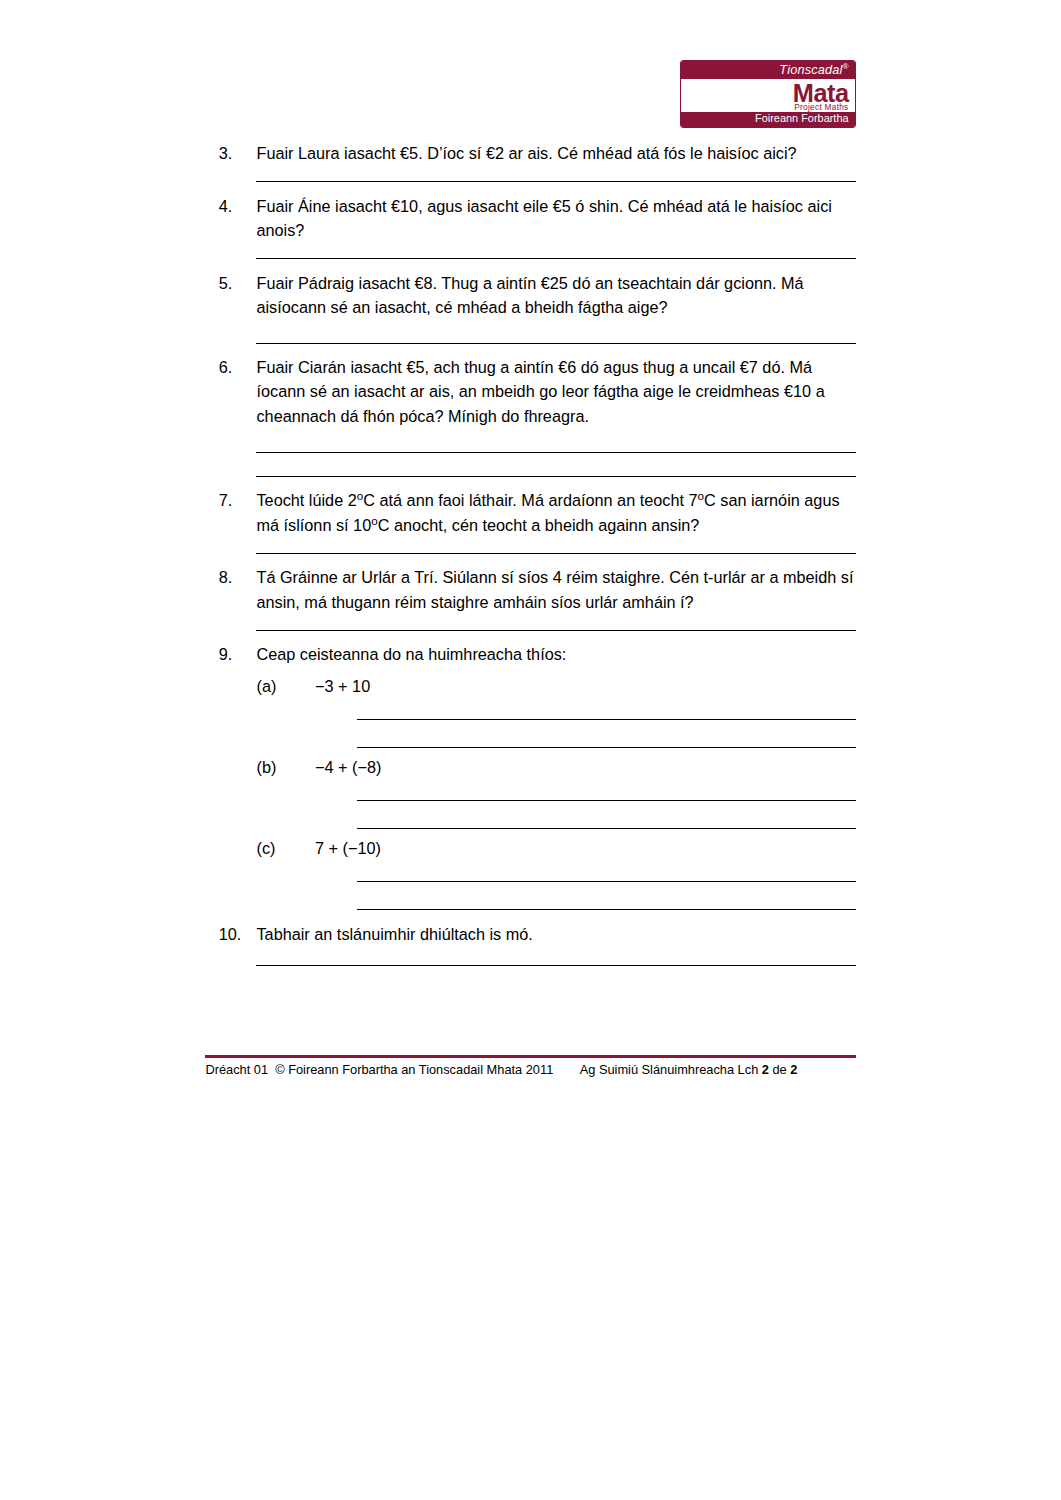Tionscadal®
Mata Project Maths
Foireann Forbartha
Fuair Laura iasacht €5. D’íoc sí €2 ar ais. Cé mhéad atá fós le haisíoc aici?
Fuair Áine iasacht €10, agus iasacht eile €5 ó shin. Cé mhéad atá le haisíoc aici anois?
Fuair Pádraig iasacht €8. Thug a aintín €25 dó an tseachtain dár gcionn. Má aisíocann sé an iasacht, cé mhéad a bheidh fágtha aige?
Fuair Ciarán iasacht €5, ach thug a aintín €6 dó agus thug a uncail €7 dó. Má íocann sé an iasacht ar ais, an mbeidh go leor fágtha aige le creidmheas €10 a cheannach dá fhón póca? Mínigh do fhreagra.
Teocht lúide 2oC atá ann faoi láthair. Má ardaíonn an teocht 7oC san iarnóin agus má íslíonn sí 10oC anocht, cén teocht a bheidh againn ansin?
Tá Gráinne ar Urlár a Trí. Siúlann sí síos 4 réim staighre. Cén t-urlár ar a mbeidh sí ansin, má thugann réim staighre amháin síos urlár amháin í?
Ceap ceisteanna do na huimhreacha thíos:
−3 + 10
−4 + (−8)
7 + (−10)
Tabhair an tslánuimhir dhiúltach is mó.
Dréacht 01 © Foireann Forbartha an Tionscadail Mhata 2011 Ag Suimiú Slánuimhreacha Lch 2 de 2